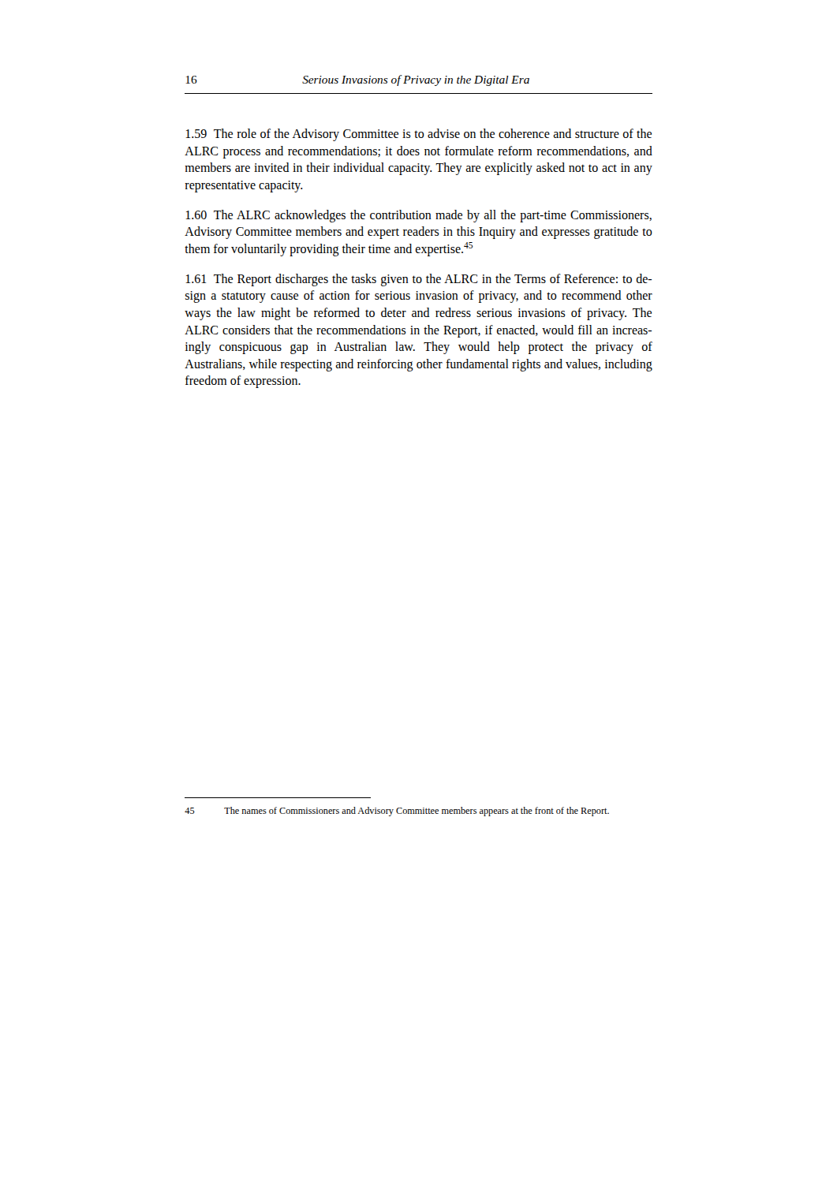16
Serious Invasions of Privacy in the Digital Era
1.59 The role of the Advisory Committee is to advise on the coherence and structure of the ALRC process and recommendations; it does not formulate reform recommendations, and members are invited in their individual capacity. They are explicitly asked not to act in any representative capacity.
1.60 The ALRC acknowledges the contribution made by all the part-time Commissioners, Advisory Committee members and expert readers in this Inquiry and expresses gratitude to them for voluntarily providing their time and expertise.45
1.61 The Report discharges the tasks given to the ALRC in the Terms of Reference: to design a statutory cause of action for serious invasion of privacy, and to recommend other ways the law might be reformed to deter and redress serious invasions of privacy. The ALRC considers that the recommendations in the Report, if enacted, would fill an increasingly conspicuous gap in Australian law. They would help protect the privacy of Australians, while respecting and reinforcing other fundamental rights and values, including freedom of expression.
45
The names of Commissioners and Advisory Committee members appears at the front of the Report.